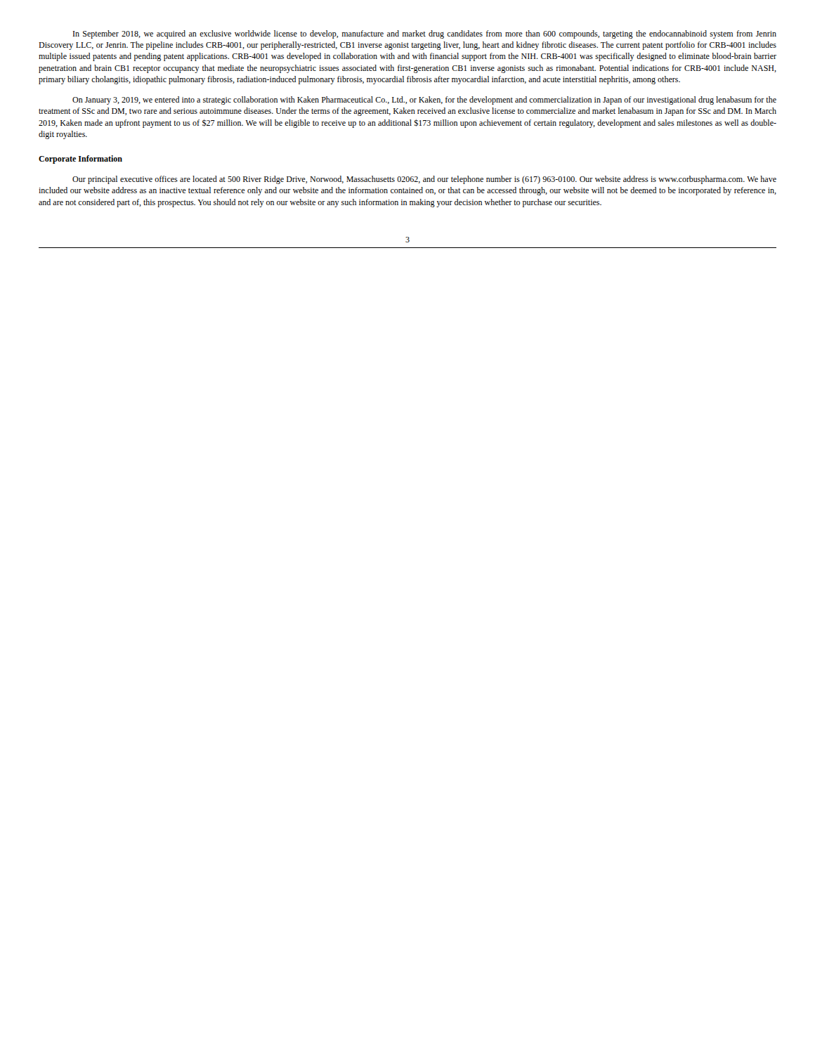In September 2018, we acquired an exclusive worldwide license to develop, manufacture and market drug candidates from more than 600 compounds, targeting the endocannabinoid system from Jenrin Discovery LLC, or Jenrin. The pipeline includes CRB-4001, our peripherally-restricted, CB1 inverse agonist targeting liver, lung, heart and kidney fibrotic diseases. The current patent portfolio for CRB-4001 includes multiple issued patents and pending patent applications. CRB-4001 was developed in collaboration with and with financial support from the NIH. CRB-4001 was specifically designed to eliminate blood-brain barrier penetration and brain CB1 receptor occupancy that mediate the neuropsychiatric issues associated with first-generation CB1 inverse agonists such as rimonabant. Potential indications for CRB-4001 include NASH, primary biliary cholangitis, idiopathic pulmonary fibrosis, radiation-induced pulmonary fibrosis, myocardial fibrosis after myocardial infarction, and acute interstitial nephritis, among others.
On January 3, 2019, we entered into a strategic collaboration with Kaken Pharmaceutical Co., Ltd., or Kaken, for the development and commercialization in Japan of our investigational drug lenabasum for the treatment of SSc and DM, two rare and serious autoimmune diseases. Under the terms of the agreement, Kaken received an exclusive license to commercialize and market lenabasum in Japan for SSc and DM. In March 2019, Kaken made an upfront payment to us of $27 million. We will be eligible to receive up to an additional $173 million upon achievement of certain regulatory, development and sales milestones as well as double-digit royalties.
Corporate Information
Our principal executive offices are located at 500 River Ridge Drive, Norwood, Massachusetts 02062, and our telephone number is (617) 963-0100. Our website address is www.corbuspharma.com. We have included our website address as an inactive textual reference only and our website and the information contained on, or that can be accessed through, our website will not be deemed to be incorporated by reference in, and are not considered part of, this prospectus. You should not rely on our website or any such information in making your decision whether to purchase our securities.
3